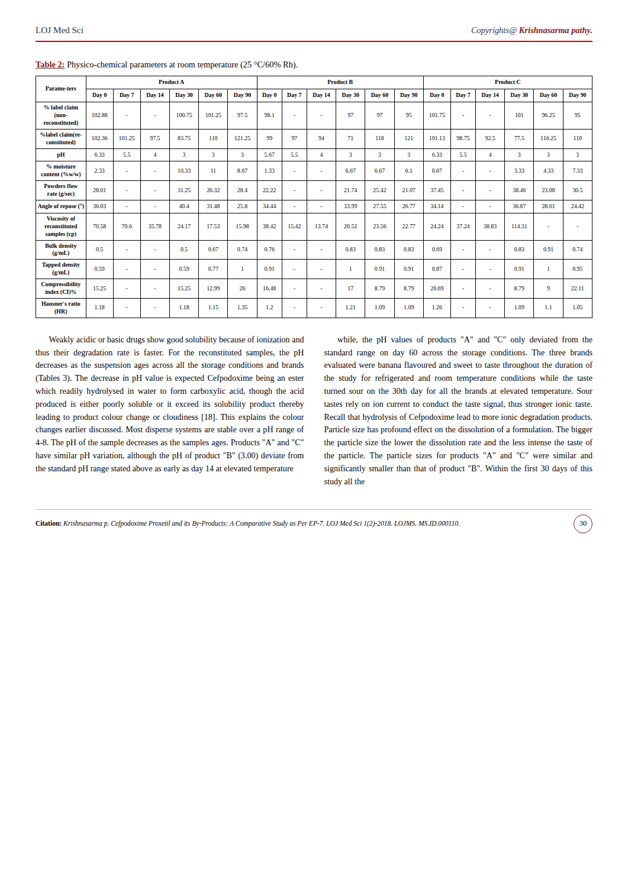LOJ Med Sci
Copyrights@ Krishnasarma pathy.
Table 2: Physico-chemical parameters at room temperature (25 °C/60% Rh).
| Parame-ters | Product A | Product B | Product C |
| --- | --- | --- | --- |
| Day 0 | Day 7 | Day 14 | Day 30 | Day 60 | Day 90 | Day 0 | Day 7 | Day 14 | Day 30 | Day 60 | Day 90 | Day 0 | Day 7 | Day 14 | Day 30 | Day 60 | Day 90 |
| % label claim (non- reconstituted) | 102.88 | - | - | 100.75 | 101.25 | 97.5 | 98.1 | - | - | 97 | 97 | 95 | 101.75 | - | - | 101 | 96.25 | 95 |
| %label claim(re-constituted) | 102.36 | 101.25 | 97.5 | 83.75 | 110 | 121.25 | 99 | 97 | 94 | 71 | 118 | 121 | 101.13 | 98.75 | 92.5 | 77.5 | 116.25 | 110 |
| pH | 6.33 | 5.5 | 4 | 3 | 3 | 3 | 5.67 | 5.5 | 4 | 3 | 3 | 3 | 6.33 | 5.5 | 4 | 3 | 3 | 3 |
| % moisture content (%w/w) | 2.33 | - | - | 10.33 | 11 | 8.67 | 1.33 | - | - | 6.67 | 6.67 | 6.1 | 0.67 | - | - | 3.33 | 4.33 | 7.33 |
| Powders flow rate (g/sec) | 28.01 | - | - | 31.25 | 26.32 | 28.4 | 22.22 | - | - | 21.74 | 25.42 | 21.07 | 37.45 | - | - | 38.46 | 23.08 | 30.5 |
| Angle of repose (°) | 36.03 | - | - | 40.4 | 31.48 | 25.8 | 34.44 | - | - | 33.99 | 27.55 | 26.77 | 34.14 | - | - | 36.87 | 28.61 | 24.42 |
| Viscosity of reconstituted samples (cp) | 70.58 | 70.6 | 35.78 | 24.17 | 17.53 | 15.98 | 38.42 | 15.42 | 13.74 | 20.52 | 23.56 | 22.77 | 24.24 | 37.24 | 38.83 | 114.31 | - | - |
| Bulk density (g/mL) | 0.5 | - | - | 0.5 | 0.67 | 0.74 | 0.76 | - | - | 0.83 | 0.83 | 0.83 | 0.69 | - | - | 0.83 | 0.91 | 0.74 |
| Tapped density (g/mL) | 0.59 | - | - | 0.59 | 0.77 | 1 | 0.91 | - | - | 1 | 0.91 | 0.91 | 0.87 | - | - | 0.91 | 1 | 0.95 |
| Compressibility index (CI)% | 15.25 | - | - | 15.25 | 12.99 | 26 | 16.48 | - | - | 17 | 8.79 | 8.79 | 20.69 | - | - | 8.79 | 9 | 22.11 |
| Hausner's ratio (HR) | 1.18 | - | - | 1.18 | 1.15 | 1.35 | 1.2 | - | - | 1.21 | 1.09 | 1.09 | 1.26 | - | - | 1.09 | 1.1 | 1.05 |
Weakly acidic or basic drugs show good solubility because of ionization and thus their degradation rate is faster. For the reconstituted samples, the pH decreases as the suspension ages across all the storage conditions and brands (Tables 3). The decrease in pH value is expected Cefpodoxime being an ester which readily hydrolysed in water to form carboxylic acid, though the acid produced is either poorly soluble or it exceed its solubility product thereby leading to product colour change or cloudiness [18]. This explains the colour changes earlier discussed. Most disperse systems are stable over a pH range of 4-8. The pH of the sample decreases as the samples ages. Products "A" and "C" have similar pH variation, although the pH of product "B" (3.00) deviate from the standard pH range stated above as early as day 14 at elevated temperature
while, the pH values of products "A" and "C" only deviated from the standard range on day 60 across the storage conditions. The three brands evaluated were banana flavoured and sweet to taste throughout the duration of the study for refrigerated and room temperature conditions while the taste turned sour on the 30th day for all the brands at elevated temperature. Sour tastes rely on ion current to conduct the taste signal, thus stronger ionic taste. Recall that hydrolysis of Cefpodoxime lead to more ionic degradation products. Particle size has profound effect on the dissolution of a formulation. The bigger the particle size the lower the dissolution rate and the less intense the taste of the particle. The particle sizes for products "A" and "C" were similar and significantly smaller than that of product "B". Within the first 30 days of this study all the
Citation: Krishnasarma p. Cefpodoxime Proxetil and its By-Products: A Comparative Study as Per EP-7. LOJ Med Sci 1(2)-2018. LOJMS. MS.ID.000110.
30